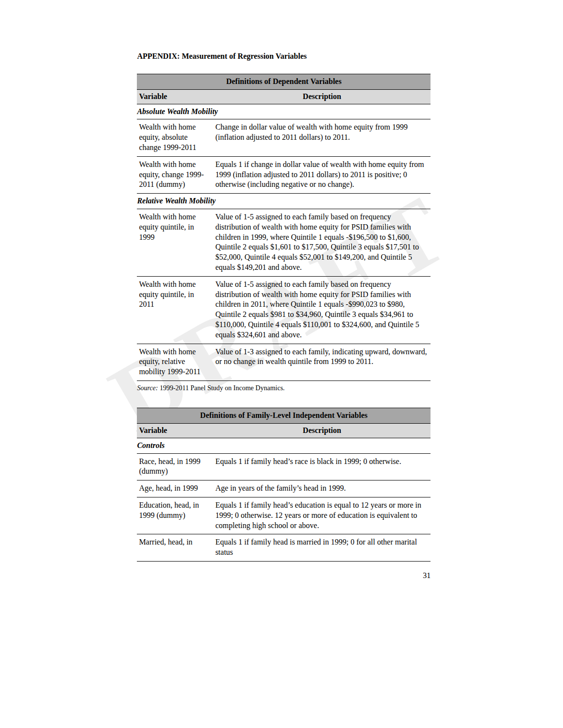DRAFT
APPENDIX: Measurement of Regression Variables
| Definitions of Dependent Variables |
| --- |
| Variable | Description |
| Absolute Wealth Mobility |
| Wealth with home equity, absolute change 1999-2011 | Change in dollar value of wealth with home equity from 1999 (inflation adjusted to 2011 dollars) to 2011. |
| Wealth with home equity, change 1999-2011 (dummy) | Equals 1 if change in dollar value of wealth with home equity from 1999 (inflation adjusted to 2011 dollars) to 2011 is positive; 0 otherwise (including negative or no change). |
| Relative Wealth Mobility |
| Wealth with home equity quintile, in 1999 | Value of 1-5 assigned to each family based on frequency distribution of wealth with home equity for PSID families with children in 1999, where Quintile 1 equals -$196,500 to $1,600, Quintile 2 equals $1,601 to $17,500, Quintile 3 equals $17,501 to $52,000, Quintile 4 equals $52,001 to $149,200, and Quintile 5 equals $149,201 and above. |
| Wealth with home equity quintile, in 2011 | Value of 1-5 assigned to each family based on frequency distribution of wealth with home equity for PSID families with children in 2011, where Quintile 1 equals -$990,023 to $980, Quintile 2 equals $981 to $34,960, Quintile 3 equals $34,961 to $110,000, Quintile 4 equals $110,001 to $324,600, and Quintile 5 equals $324,601 and above. |
| Wealth with home equity, relative mobility 1999-2011 | Value of 1-3 assigned to each family, indicating upward, downward, or no change in wealth quintile from 1999 to 2011. |
Source: 1999-2011 Panel Study on Income Dynamics.
| Definitions of Family-Level Independent Variables |
| --- |
| Variable | Description |
| Controls |
| Race, head, in 1999 (dummy) | Equals 1 if family head’s race is black in 1999; 0 otherwise. |
| Age, head, in 1999 | Age in years of the family’s head in 1999. |
| Education, head, in 1999 (dummy) | Equals 1 if family head’s education is equal to 12 years or more in 1999; 0 otherwise. 12 years or more of education is equivalent to completing high school or above. |
| Married, head, in | Equals 1 if family head is married in 1999; 0 for all other marital status |
31